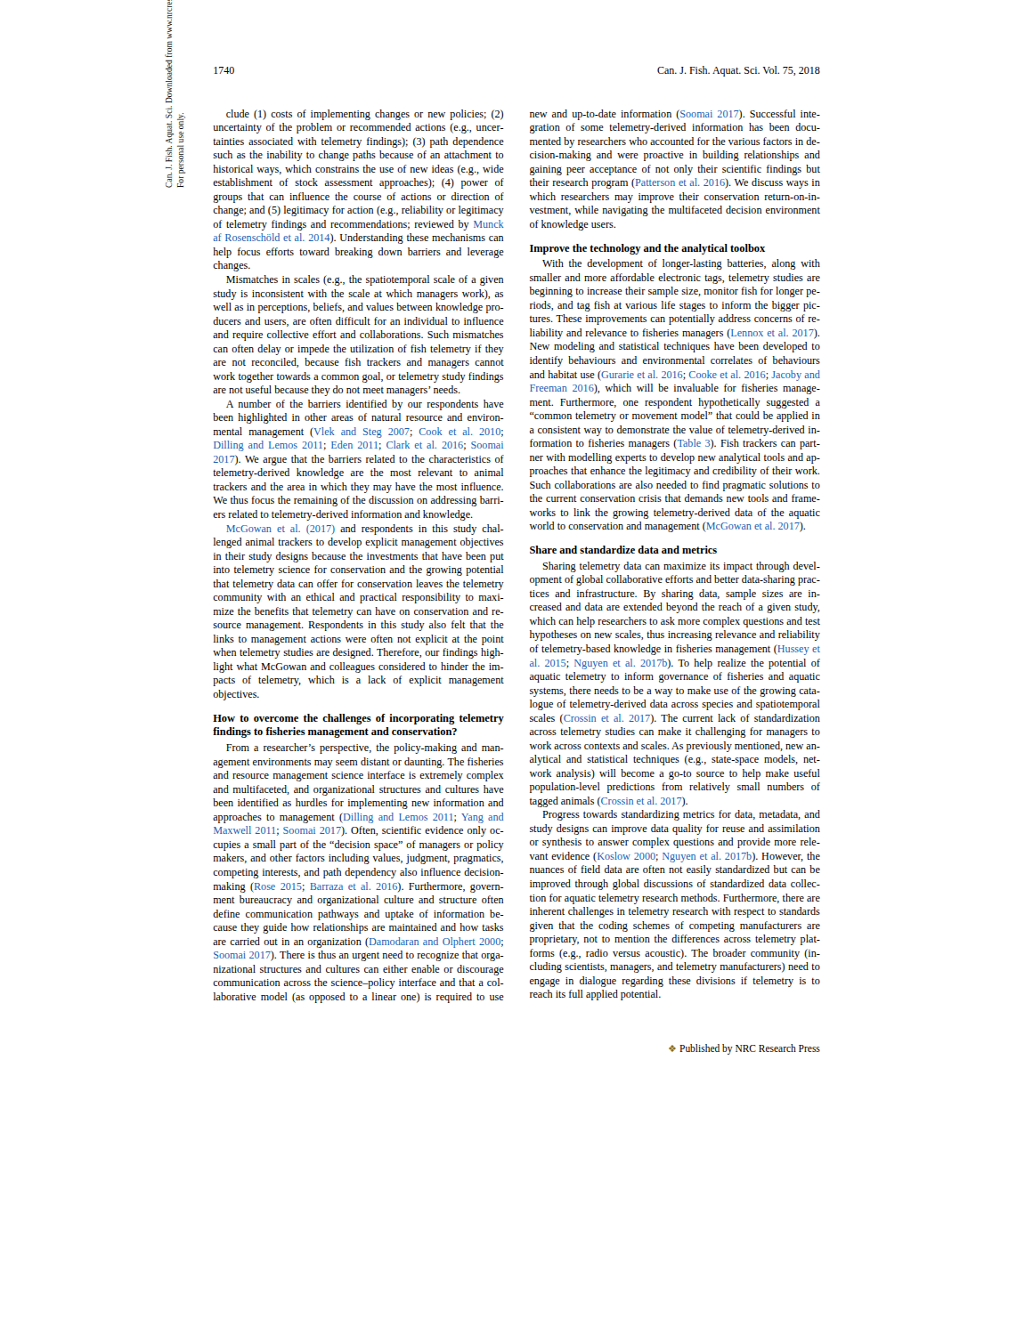Can. J. Fish. Aquat. Sci. Downloaded from www.nrcresearchpress.com by CARLETON UNIV on 01/16/19
For personal use only.
1740 Can. J. Fish. Aquat. Sci. Vol. 75, 2018
clude (1) costs of implementing changes or new policies; (2) uncertainty of the problem or recommended actions (e.g., uncertainties associated with telemetry findings); (3) path dependence such as the inability to change paths because of an attachment to historical ways, which constrains the use of new ideas (e.g., wide establishment of stock assessment approaches); (4) power of groups that can influence the course of actions or direction of change; and (5) legitimacy for action (e.g., reliability or legitimacy of telemetry findings and recommendations; reviewed by Munck af Rosenschöld et al. 2014). Understanding these mechanisms can help focus efforts toward breaking down barriers and leverage changes.
Mismatches in scales (e.g., the spatiotemporal scale of a given study is inconsistent with the scale at which managers work), as well as in perceptions, beliefs, and values between knowledge producers and users, are often difficult for an individual to influence and require collective effort and collaborations. Such mismatches can often delay or impede the utilization of fish telemetry if they are not reconciled, because fish trackers and managers cannot work together towards a common goal, or telemetry study findings are not useful because they do not meet managers’ needs.
A number of the barriers identified by our respondents have been highlighted in other areas of natural resource and environmental management (Vlek and Steg 2007; Cook et al. 2010; Dilling and Lemos 2011; Eden 2011; Clark et al. 2016; Soomai 2017). We argue that the barriers related to the characteristics of telemetry-derived knowledge are the most relevant to animal trackers and the area in which they may have the most influence. We thus focus the remaining of the discussion on addressing barriers related to telemetry-derived information and knowledge.
McGowan et al. (2017) and respondents in this study challenged animal trackers to develop explicit management objectives in their study designs because the investments that have been put into telemetry science for conservation and the growing potential that telemetry data can offer for conservation leaves the telemetry community with an ethical and practical responsibility to maximize the benefits that telemetry can have on conservation and resource management. Respondents in this study also felt that the links to management actions were often not explicit at the point when telemetry studies are designed. Therefore, our findings highlight what McGowan and colleagues considered to hinder the impacts of telemetry, which is a lack of explicit management objectives.
How to overcome the challenges of incorporating telemetry findings to fisheries management and conservation?
From a researcher’s perspective, the policy-making and management environments may seem distant or daunting. The fisheries and resource management science interface is extremely complex and multifaceted, and organizational structures and cultures have been identified as hurdles for implementing new information and approaches to management (Dilling and Lemos 2011; Yang and Maxwell 2011; Soomai 2017). Often, scientific evidence only occupies a small part of the “decision space” of managers or policy makers, and other factors including values, judgment, pragmatics, competing interests, and path dependency also influence decision-making (Rose 2015; Barraza et al. 2016). Furthermore, government bureaucracy and organizational culture and structure often define communication pathways and uptake of information because they guide how relationships are maintained and how tasks are carried out in an organization (Damodaran and Olphert 2000; Soomai 2017). There is thus an urgent need to recognize that organizational structures and cultures can either enable or discourage communication across the science–policy interface and that a collaborative model (as opposed to a linear one) is required to use new and up-to-date information (Soomai 2017). Successful integration of some telemetry-derived information has been documented by researchers who accounted for the various factors in decision-making and were proactive in building relationships and gaining peer acceptance of not only their scientific findings but their research program (Patterson et al. 2016). We discuss ways in which researchers may improve their conservation return-on-investment, while navigating the multifaceted decision environment of knowledge users.
Improve the technology and the analytical toolbox
With the development of longer-lasting batteries, along with smaller and more affordable electronic tags, telemetry studies are beginning to increase their sample size, monitor fish for longer periods, and tag fish at various life stages to inform the bigger pictures. These improvements can potentially address concerns of reliability and relevance to fisheries managers (Lennox et al. 2017). New modeling and statistical techniques have been developed to identify behaviours and environmental correlates of behaviours and habitat use (Gurarie et al. 2016; Cooke et al. 2016; Jacoby and Freeman 2016), which will be invaluable for fisheries management. Furthermore, one respondent hypothetically suggested a “common telemetry or movement model” that could be applied in a consistent way to demonstrate the value of telemetry-derived information to fisheries managers (Table 3). Fish trackers can partner with modelling experts to develop new analytical tools and approaches that enhance the legitimacy and credibility of their work. Such collaborations are also needed to find pragmatic solutions to the current conservation crisis that demands new tools and frameworks to link the growing telemetry-derived data of the aquatic world to conservation and management (McGowan et al. 2017).
Share and standardize data and metrics
Sharing telemetry data can maximize its impact through development of global collaborative efforts and better data-sharing practices and infrastructure. By sharing data, sample sizes are increased and data are extended beyond the reach of a given study, which can help researchers to ask more complex questions and test hypotheses on new scales, thus increasing relevance and reliability of telemetry-based knowledge in fisheries management (Hussey et al. 2015; Nguyen et al. 2017b). To help realize the potential of aquatic telemetry to inform governance of fisheries and aquatic systems, there needs to be a way to make use of the growing catalogue of telemetry-derived data across species and spatiotemporal scales (Crossin et al. 2017). The current lack of standardization across telemetry studies can make it challenging for managers to work across contexts and scales. As previously mentioned, new analytical and statistical techniques (e.g., state-space models, network analysis) will become a go-to source to help make useful population-level predictions from relatively small numbers of tagged animals (Crossin et al. 2017).
Progress towards standardizing metrics for data, metadata, and study designs can improve data quality for reuse and assimilation or synthesis to answer complex questions and provide more relevant evidence (Koslow 2000; Nguyen et al. 2017b). However, the nuances of field data are often not easily standardized but can be improved through global discussions of standardized data collection for aquatic telemetry research methods. Furthermore, there are inherent challenges in telemetry research with respect to standards given that the coding schemes of competing manufacturers are proprietary, not to mention the differences across telemetry platforms (e.g., radio versus acoustic). The broader community (including scientists, managers, and telemetry manufacturers) need to engage in dialogue regarding these divisions if telemetry is to reach its full applied potential.
❖Published by NRC Research Press